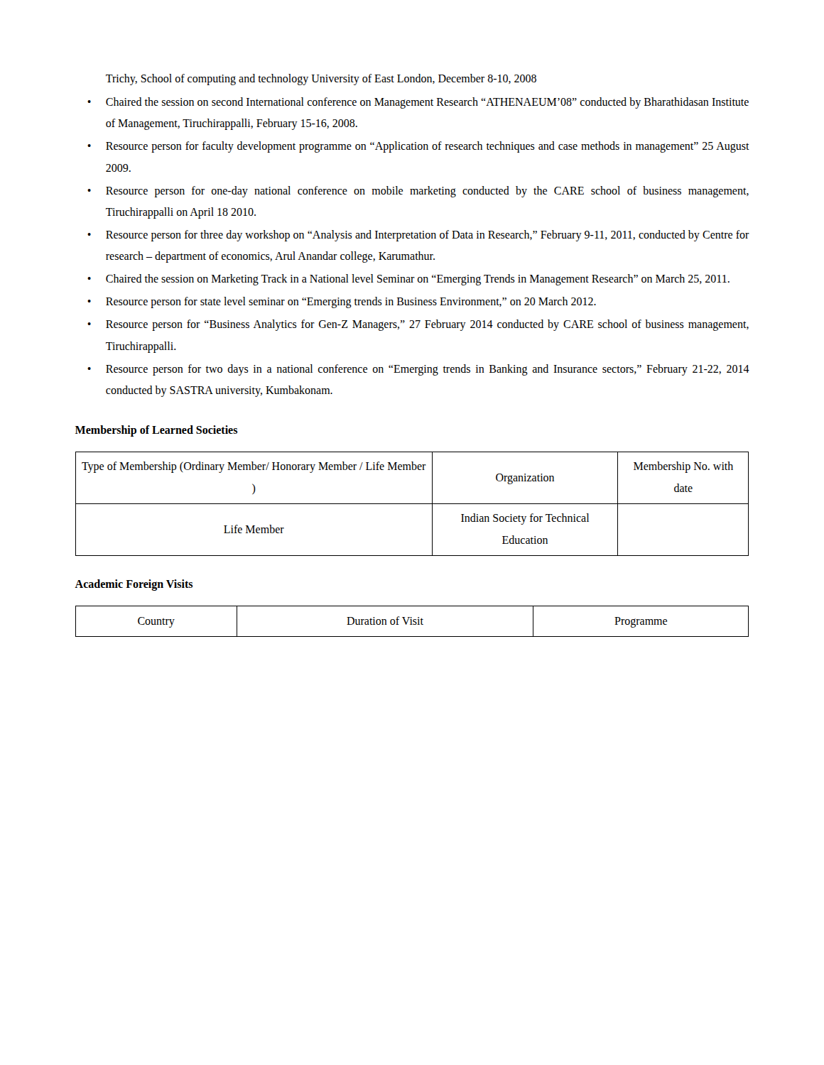Trichy, School of computing and technology University of East London, December 8-10, 2008
Chaired the session on second International conference on Management Research “ATHENAEUM’08” conducted by Bharathidasan Institute of Management, Tiruchirappalli, February 15-16, 2008.
Resource person for faculty development programme on “Application of research techniques and case methods in management” 25 August 2009.
Resource person for one-day national conference on mobile marketing conducted by the CARE school of business management, Tiruchirappalli on April 18 2010.
Resource person for three day workshop on “Analysis and Interpretation of Data in Research,” February 9-11, 2011, conducted by Centre for research – department of economics, Arul Anandar college, Karumathur.
Chaired the session on Marketing Track in a National level Seminar on “Emerging Trends in Management Research” on March 25, 2011.
Resource person for state level seminar on “Emerging trends in Business Environment,” on 20 March 2012.
Resource person for “Business Analytics for Gen-Z Managers,” 27 February 2014 conducted by CARE school of business management, Tiruchirappalli.
Resource person for two days in a national conference on “Emerging trends in Banking and Insurance sectors,” February 21-22, 2014 conducted by SASTRA university, Kumbakonam.
Membership of Learned Societies
| Type of Membership (Ordinary Member/ Honorary Member / Life Member ) | Organization | Membership No. with date |
| Life Member | Indian Society for Technical Education | |
Academic Foreign Visits
| Country | Duration of Visit | Programme |